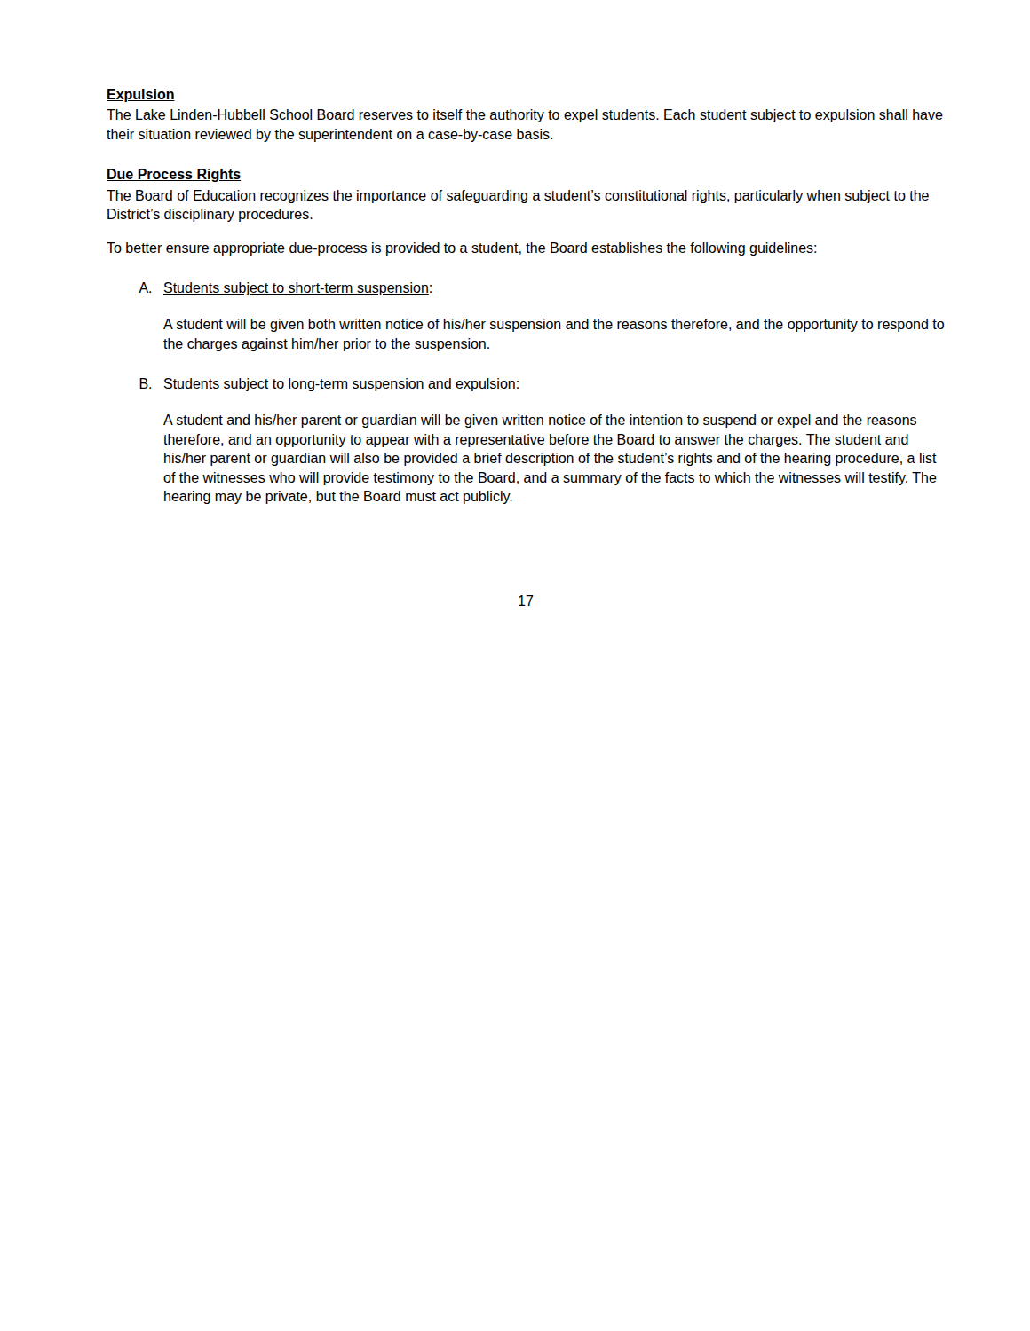Expulsion
The Lake Linden-Hubbell School Board reserves to itself the authority to expel students. Each student subject to expulsion shall have their situation reviewed by the superintendent on a case-by-case basis.
Due Process Rights
The Board of Education recognizes the importance of safeguarding a student’s constitutional rights, particularly when subject to the District’s disciplinary procedures.
To better ensure appropriate due-process is provided to a student, the Board establishes the following guidelines:
Students subject to short-term suspension:
A student will be given both written notice of his/her suspension and the reasons therefore, and the opportunity to respond to the charges against him/her prior to the suspension.
Students subject to long-term suspension and expulsion:
A student and his/her parent or guardian will be given written notice of the intention to suspend or expel and the reasons therefore, and an opportunity to appear with a representative before the Board to answer the charges. The student and his/her parent or guardian will also be provided a brief description of the student’s rights and of the hearing procedure, a list of the witnesses who will provide testimony to the Board, and a summary of the facts to which the witnesses will testify. The hearing may be private, but the Board must act publicly.
17